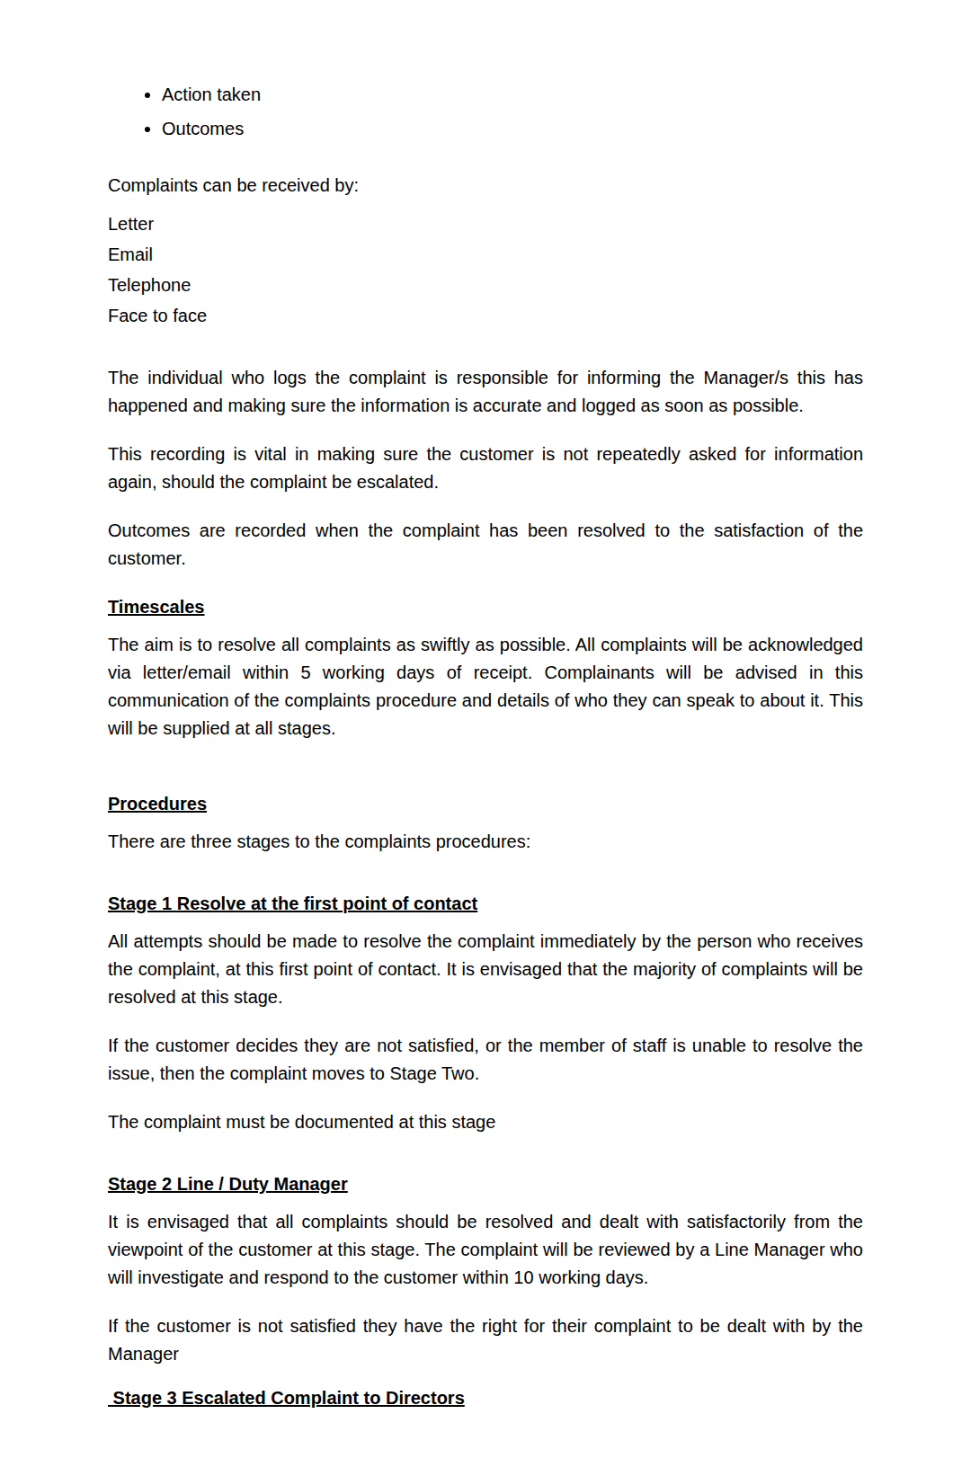Action taken
Outcomes
Complaints can be received by:
Letter
Email
Telephone
Face to face
The individual who logs the complaint is responsible for informing the Manager/s this has happened and making sure the information is accurate and logged as soon as possible.
This recording is vital in making sure the customer is not repeatedly asked for information again, should the complaint be escalated.
Outcomes are recorded when the complaint has been resolved to the satisfaction of the customer.
Timescales
The aim is to resolve all complaints as swiftly as possible. All complaints will be acknowledged via letter/email within 5 working days of receipt. Complainants will be advised in this communication of the complaints procedure and details of who they can speak to about it. This will be supplied at all stages.
Procedures
There are three stages to the complaints procedures:
Stage 1 Resolve at the first point of contact
All attempts should be made to resolve the complaint immediately by the person who receives the complaint, at this first point of contact. It is envisaged that the majority of complaints will be resolved at this stage.
If the customer decides they are not satisfied, or the member of staff is unable to resolve the issue, then the complaint moves to Stage Two.
The complaint must be documented at this stage
Stage 2 Line / Duty Manager
It is envisaged that all complaints should be resolved and dealt with satisfactorily from the viewpoint of the customer at this stage. The complaint will be reviewed by a Line Manager who will investigate and respond to the customer within 10 working days.
If the customer is not satisfied they have the right for their complaint to be dealt with by the Manager
Stage 3 Escalated Complaint to Directors